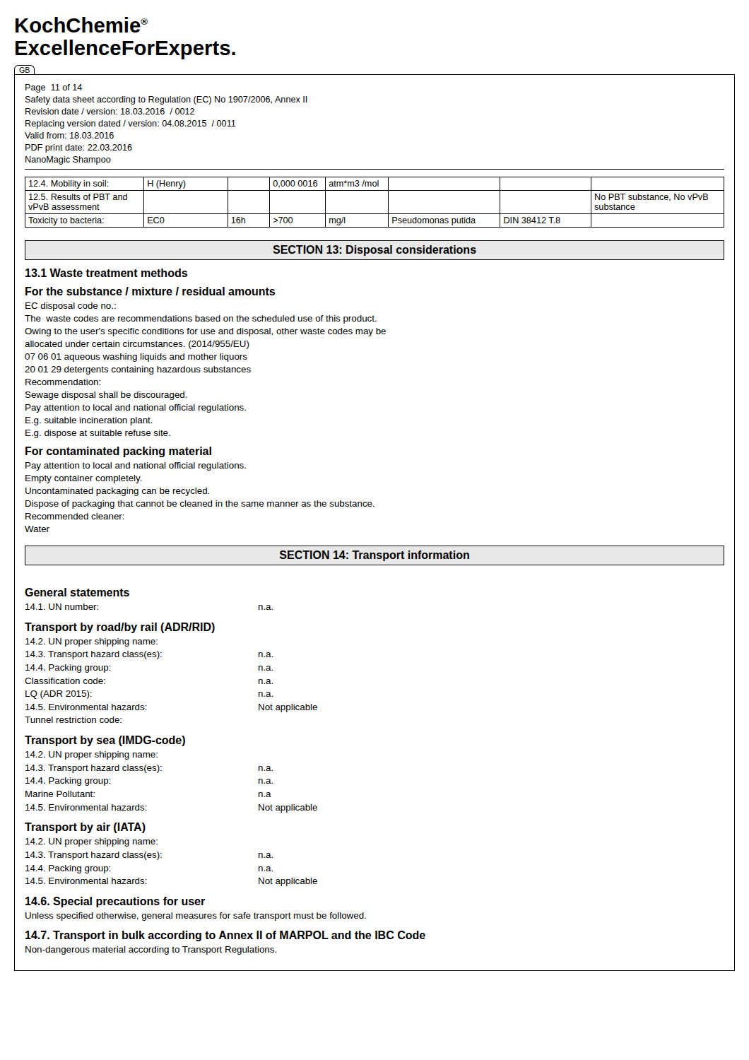Koch Chemie®
ExcellenceForExperts.
GB
Page 11 of 14
Safety data sheet according to Regulation (EC) No 1907/2006, Annex II
Revision date / version: 18.03.2016 / 0012
Replacing version dated / version: 04.08.2015 / 0011
Valid from: 18.03.2016
PDF print date: 22.03.2016
NanoMagic Shampoo
| 12.4. Mobility in soil: | H (Henry) | | 0,000 0016 | atm*m3 /mol | | | |
| 12.5. Results of PBT and vPvB assessment | | | | | | | No PBT substance, No vPvB substance |
| Toxicity to bacteria: | EC0 | 16h | >700 | mg/l | Pseudomonas putida | DIN 38412 T.8 | |
SECTION 13: Disposal considerations
13.1 Waste treatment methods
For the substance / mixture / residual amounts
EC disposal code no.:
The waste codes are recommendations based on the scheduled use of this product.
Owing to the user's specific conditions for use and disposal, other waste codes may be
allocated under certain circumstances. (2014/955/EU)
07 06 01 aqueous washing liquids and mother liquors
20 01 29 detergents containing hazardous substances
Recommendation:
Sewage disposal shall be discouraged.
Pay attention to local and national official regulations.
E.g. suitable incineration plant.
E.g. dispose at suitable refuse site.
For contaminated packing material
Pay attention to local and national official regulations.
Empty container completely.
Uncontaminated packaging can be recycled.
Dispose of packaging that cannot be cleaned in the same manner as the substance.
Recommended cleaner:
Water
SECTION 14: Transport information
General statements
14.1. UN number:
n.a.
Transport by road/by rail (ADR/RID)
14.2. UN proper shipping name:
14.3. Transport hazard class(es):
n.a.
14.4. Packing group:
n.a.
Classification code:
n.a.
LQ (ADR 2015):
n.a.
14.5. Environmental hazards:
Not applicable
Tunnel restriction code:
Transport by sea (IMDG-code)
14.2. UN proper shipping name:
14.3. Transport hazard class(es):
n.a.
14.4. Packing group:
n.a.
Marine Pollutant:
n.a
14.5. Environmental hazards:
Not applicable
Transport by air (IATA)
14.2. UN proper shipping name:
14.3. Transport hazard class(es):
n.a.
14.4. Packing group:
n.a.
14.5. Environmental hazards:
Not applicable
14.6. Special precautions for user
Unless specified otherwise, general measures for safe transport must be followed.
14.7. Transport in bulk according to Annex II of MARPOL and the IBC Code
Non-dangerous material according to Transport Regulations.